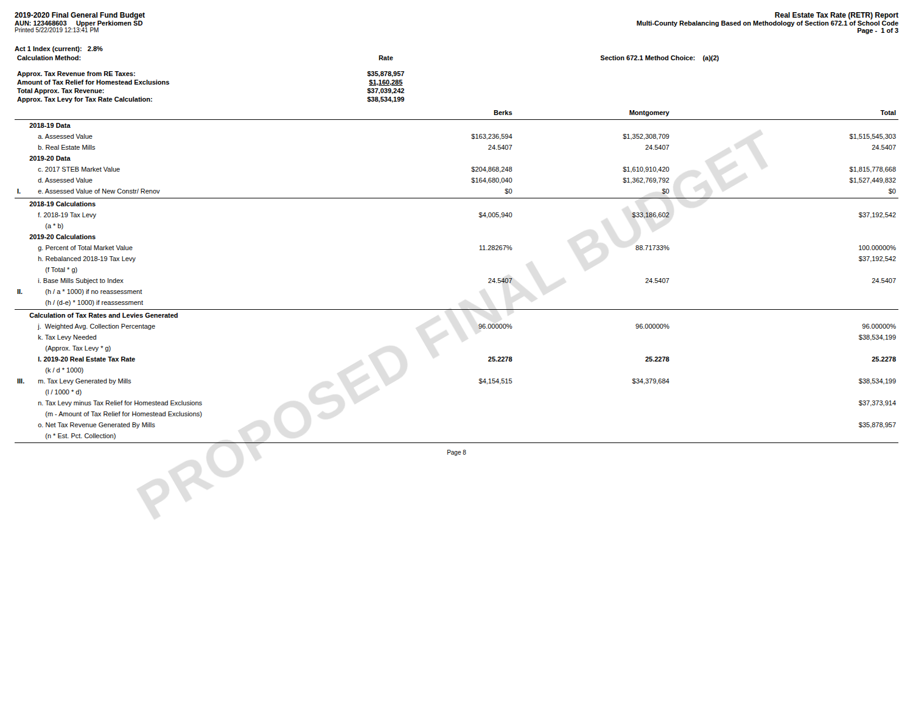PROPOSED FINAL BUDGET
| 2019-2020 Final General Fund Budget | Real Estate Tax Rate (RETR) Report |
| AUN: 123468603 Upper Perkiomen SD | Multi-County Rebalancing Based on Methodology of Section 672.1 of School Code |
| Printed 5/22/2019 12:13:41 PM | Page - 1 of 3 |
Act 1 Index (current): 2.8%
| Calculation Method: | Rate | | Section 672.1 Method Choice: (a)(2) |
| Approx. Tax Revenue from RE Taxes: | $35,878,957 | | |
| Amount of Tax Relief for Homestead Exclusions | $1,160,285 | | |
| Total Approx. Tax Revenue: | $37,039,242 | | |
| Approx. Tax Levy for Tax Rate Calculation: | $38,534,199 | | |
| | | Berks | Montgomery | | Total |
| | 2018-19 Data | | | | |
| | a. Assessed Value | $163,236,594 | $1,352,308,709 | | $1,515,545,303 |
| | b. Real Estate Mills | 24.5407 | 24.5407 | | 24.5407 |
| I. | 2019-20 Data | | | | |
| c. 2017 STEB Market Value | $204,868,248 | $1,610,910,420 | | $1,815,778,668 |
| d. Assessed Value | $164,680,040 | $1,362,769,792 | | $1,527,449,832 |
| e. Assessed Value of New Constr/ Renov | $0 | $0 | | $0 |
| | 2018-19 Calculations | | | | |
| | f. 2018-19 Tax Levy | $4,005,940 | $33,186,602 | | $37,192,542 |
| | (a * b) | | | | |
| | 2019-20 Calculations | | | | |
| II. | g. Percent of Total Market Value | 11.28267% | 88.71733% | | 100.00000% |
| h. Rebalanced 2018-19 Tax Levy | | | | $37,192,542 |
| (f Total * g) | | | | |
| i. Base Mills Subject to Index | 24.5407 | 24.5407 | | 24.5407 |
| (h / a * 1000) if no reassessment | | | | |
| | (h / (d-e) * 1000) if reassessment | | | | |
| | Calculation of Tax Rates and Levies Generated | | | | |
| | j. Weighted Avg. Collection Percentage | 96.00000% | 96.00000% | | 96.00000% |
| | k. Tax Levy Needed | | | | $38,534,199 |
| | (Approx. Tax Levy * g) | | | | |
| | l. 2019-20 Real Estate Tax Rate | 25.2278 | 25.2278 | | 25.2278 |
| III. | (k / d * 1000) | | | | |
| m. Tax Levy Generated by Mills | $4,154,515 | $34,379,684 | | $38,534,199 |
| | (l / 1000 * d) | | | | |
| | n. Tax Levy minus Tax Relief for Homestead Exclusions | | | | $37,373,914 |
| | (m - Amount of Tax Relief for Homestead Exclusions) | | | | |
| | o. Net Tax Revenue Generated By Mills | | | | $35,878,957 |
| | (n * Est. Pct. Collection) | | | | |
Page 8